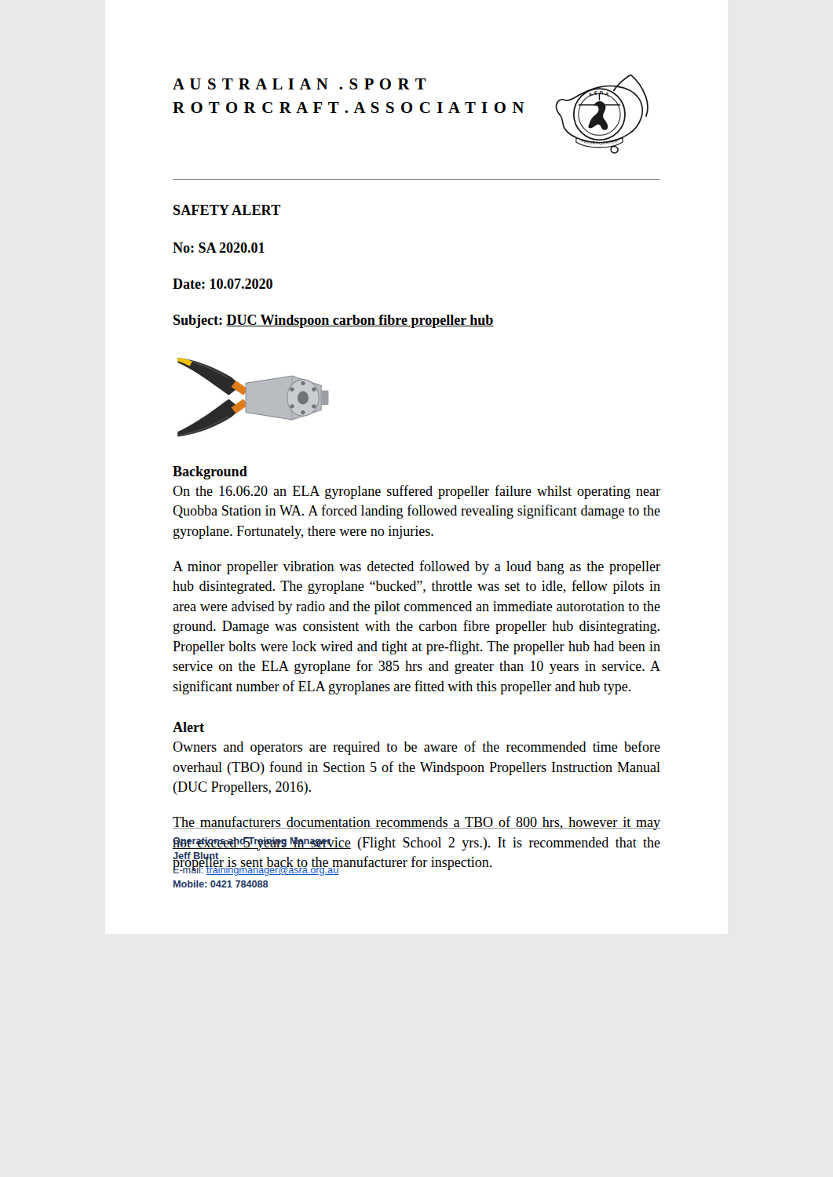A U S T R A L I A N . S P O R T R O T O R C R A F T . A S S O C I A T I O N
A.S.R.A. INCORPORATED
SAFETY ALERT
No: SA 2020.01
Date: 10.07.2020
Subject: DUC Windspoon carbon fibre propeller hub
Background
On the 16.06.20 an ELA gyroplane suffered propeller failure whilst operating near Quobba Station in WA. A forced landing followed revealing significant damage to the gyroplane. Fortunately, there were no injuries.
A minor propeller vibration was detected followed by a loud bang as the propeller hub disintegrated. The gyroplane “bucked”, throttle was set to idle, fellow pilots in area were advised by radio and the pilot commenced an immediate autorotation to the ground. Damage was consistent with the carbon fibre propeller hub disintegrating. Propeller bolts were lock wired and tight at pre-flight. The propeller hub had been in service on the ELA gyroplane for 385 hrs and greater than 10 years in service. A significant number of ELA gyroplanes are fitted with this propeller and hub type.
Alert
Owners and operators are required to be aware of the recommended time before overhaul (TBO) found in Section 5 of the Windspoon Propellers Instruction Manual (DUC Propellers, 2016).
The manufacturers documentation recommends a TBO of 800 hrs, however it may not exceed 5 years in service (Flight School 2 yrs.). It is recommended that the propeller is sent back to the manufacturer for inspection.
Operations and Training Manager
Jeff Blunt
E-mail: trainingmanager@asra.org.au
Mobile: 0421 784088